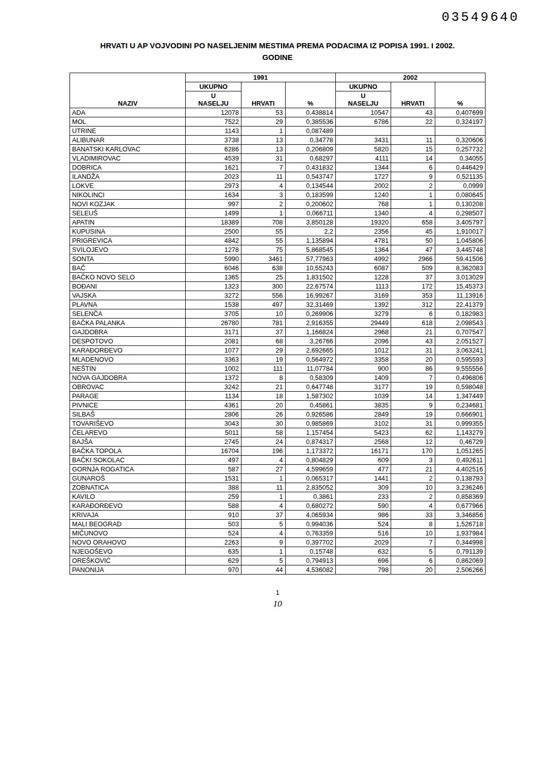03549640
HRVATI U AP VOJVODINI PO NASELJENIM MESTIMA PREMA PODACIMA IZ POPISA 1991. I 2002.
GODINE
| NAZIV | 1991 | 2002 |
| --- | --- | --- |
| UKUPNO | HRVATI | % | UKUPNO | HRVATI | % |
| U NASELJU | U NASELJU |
| ADA | 12078 | 53 | 0,438814 | 10547 | 43 | 0,407699 |
| MOL | 7522 | 29 | 0,385536 | 6786 | 22 | 0,324197 |
| UTRINE | 1143 | 1 | 0,087489 | | | |
| ALIBUNAR | 3738 | 13 | 0,34778 | 3431 | 11 | 0,320606 |
| BANATSKI KARLOVAC | 6286 | 13 | 0,206809 | 5820 | 15 | 0,257732 |
| VLADIMIROVAC | 4539 | 31 | 0,68297 | 4111 | 14 | 0,34055 |
| DOBRICA | 1621 | 7 | 0,431832 | 1344 | 6 | 0,446429 |
| ILANDŽA | 2023 | 11 | 0,543747 | 1727 | 9 | 0,521135 |
| LOKVE | 2973 | 4 | 0,134544 | 2002 | 2 | 0,0999 |
| NIKOLINCI | 1634 | 3 | 0,183599 | 1240 | 1 | 0,080645 |
| NOVI KOZJAK | 997 | 2 | 0,200602 | 768 | 1 | 0,130208 |
| SELEUŠ | 1499 | 1 | 0,066711 | 1340 | 4 | 0,298507 |
| APATIN | 18389 | 708 | 3,850128 | 19320 | 658 | 3,405797 |
| KUPUSINA | 2500 | 55 | 2,2 | 2356 | 45 | 1,910017 |
| PRIGREVICA | 4842 | 55 | 1,135894 | 4781 | 50 | 1,045806 |
| SVILOJEVO | 1278 | 75 | 5,868545 | 1364 | 47 | 3,445748 |
| SONTA | 5990 | 3461 | 57,77963 | 4992 | 2966 | 59,41506 |
| BAČ | 6046 | 638 | 10,55243 | 6087 | 509 | 8,362083 |
| BAČKO NOVO SELO | 1365 | 25 | 1,831502 | 1228 | 37 | 3,013029 |
| BOĐANI | 1323 | 300 | 22,67574 | 1113 | 172 | 15,45373 |
| VAJSKA | 3272 | 556 | 16,99267 | 3169 | 353 | 11,13916 |
| PLAVNA | 1538 | 497 | 32,31469 | 1392 | 312 | 22,41379 |
| SELENČA | 3705 | 10 | 0,269906 | 3279 | 6 | 0,182983 |
| BAČKA PALANKA | 26780 | 781 | 2,916355 | 29449 | 618 | 2,098543 |
| GAJDOBRA | 3171 | 37 | 1,166824 | 2968 | 21 | 0,707547 |
| DESPOTOVO | 2081 | 68 | 3,26766 | 2096 | 43 | 2,051527 |
| KARAĐORĐEVO | 1077 | 29 | 2,692665 | 1012 | 31 | 3,063241 |
| MLADENOVO | 3363 | 19 | 0,564972 | 3358 | 20 | 0,595593 |
| NEŠTIN | 1002 | 111 | 11,07784 | 900 | 86 | 9,555556 |
| NOVA GAJDOBRA | 1372 | 8 | 0,58309 | 1409 | 7 | 0,496806 |
| OBROVAC | 3242 | 21 | 0,647748 | 3177 | 19 | 0,598048 |
| PARAGE | 1134 | 18 | 1,587302 | 1039 | 14 | 1,347449 |
| PIVNICE | 4361 | 20 | 0,45861 | 3835 | 9 | 0,234681 |
| SILBAŠ | 2806 | 26 | 0,926586 | 2849 | 19 | 0,666901 |
| TOVARIŠEVO | 3043 | 30 | 0,985869 | 3102 | 31 | 0,999355 |
| ČELAREVO | 5011 | 58 | 1,157454 | 5423 | 62 | 1,143279 |
| BAJŠA | 2745 | 24 | 0,874317 | 2568 | 12 | 0,46729 |
| BAČKA TOPOLA | 16704 | 196 | 1,173372 | 16171 | 170 | 1,051265 |
| BAČKI SOKOLAC | 497 | 4 | 0,804829 | 609 | 3 | 0,492611 |
| GORNJA ROGATICA | 587 | 27 | 4,599659 | 477 | 21 | 4,402516 |
| GUNAROŠ | 1531 | 1 | 0,065317 | 1441 | 2 | 0,138793 |
| ZOBNATICA | 388 | 11 | 2,835052 | 309 | 10 | 3,236246 |
| KAVILO | 259 | 1 | 0,3861 | 233 | 2 | 0,858369 |
| KARAĐORĐEVO | 588 | 4 | 0,680272 | 590 | 4 | 0,677966 |
| KRIVAJA | 910 | 37 | 4,065934 | 986 | 33 | 3,346856 |
| MALI BEOGRAD | 503 | 5 | 0,994036 | 524 | 8 | 1,526718 |
| MIČUNOVO | 524 | 4 | 0,763359 | 516 | 10 | 1,937984 |
| NOVO ORAHOVO | 2263 | 9 | 0,397702 | 2029 | 7 | 0,344998 |
| NJEGOŠEVO | 635 | 1 | 0,15748 | 632 | 5 | 0,791139 |
| OREŠKOVIĆ | 629 | 5 | 0,794913 | 696 | 6 | 0,862069 |
| PANONIJA | 970 | 44 | 4,536082 | 798 | 20 | 2,506266 |
1
10